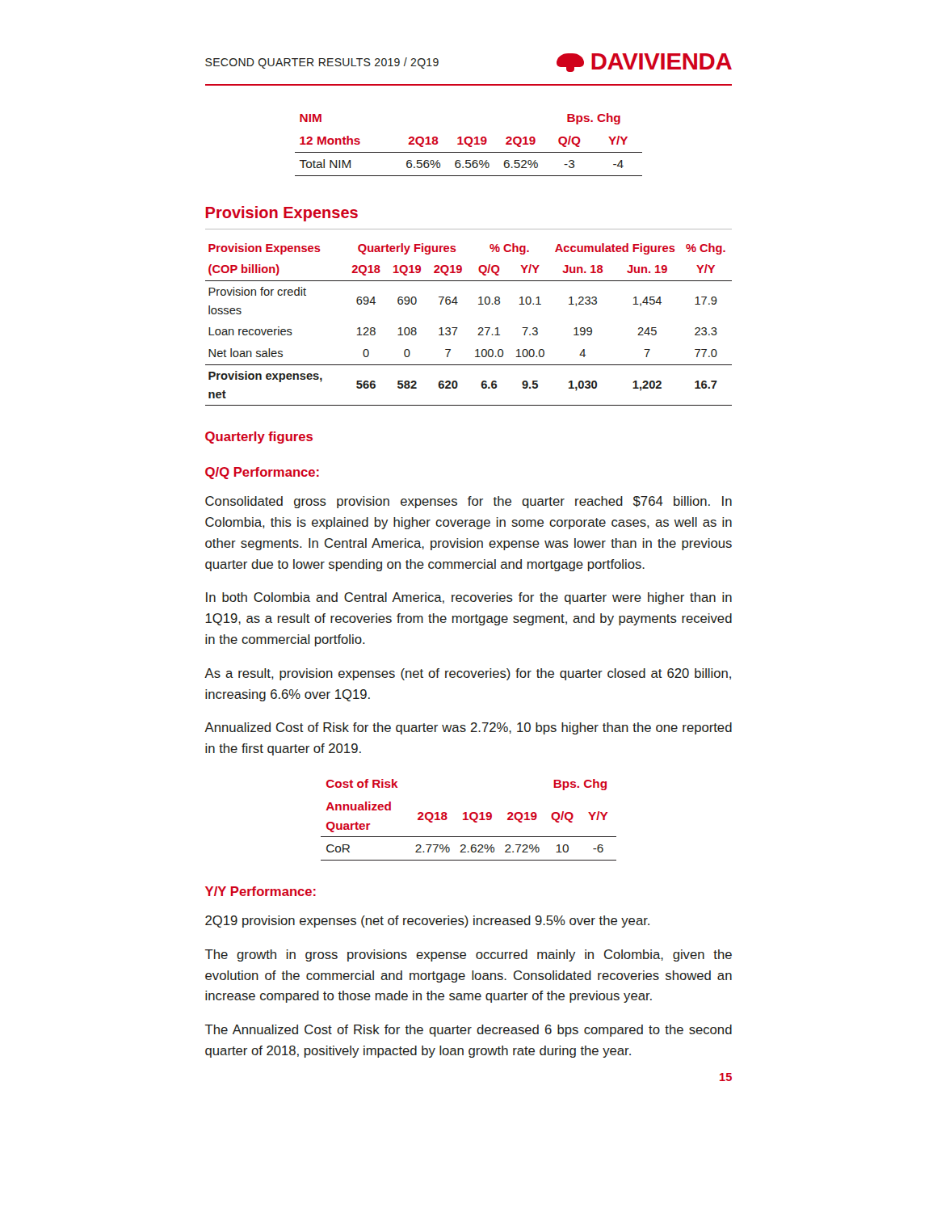SECOND QUARTER RESULTS 2019 / 2Q19
DAVIVIENDA
| NIM | | | | Bps. Chg |
| --- | --- | --- | --- | --- |
| 12 Months | 2Q18 | 1Q19 | 2Q19 | Q/Q | Y/Y |
| Total NIM | 6.56% | 6.56% | 6.52% | -3 | -4 |
Provision Expenses
| Provision Expenses | Quarterly Figures | % Chg. | Accumulated Figures | % Chg. |
| --- | --- | --- | --- | --- |
| (COP billion) | 2Q18 | 1Q19 | 2Q19 | Q/Q | Y/Y | Jun. 18 | Jun. 19 | Y/Y |
| Provision for credit losses | 694 | 690 | 764 | 10.8 | 10.1 | 1,233 | 1,454 | 17.9 |
| Loan recoveries | 128 | 108 | 137 | 27.1 | 7.3 | 199 | 245 | 23.3 |
| Net loan sales | 0 | 0 | 7 | 100.0 | 100.0 | 4 | 7 | 77.0 |
| Provision expenses, net | 566 | 582 | 620 | 6.6 | 9.5 | 1,030 | 1,202 | 16.7 |
Quarterly figures
Q/Q Performance:
Consolidated gross provision expenses for the quarter reached $764 billion. In Colombia, this is explained by higher coverage in some corporate cases, as well as in other segments. In Central America, provision expense was lower than in the previous quarter due to lower spending on the commercial and mortgage portfolios.
In both Colombia and Central America, recoveries for the quarter were higher than in 1Q19, as a result of recoveries from the mortgage segment, and by payments received in the commercial portfolio.
As a result, provision expenses (net of recoveries) for the quarter closed at 620 billion, increasing 6.6% over 1Q19.
Annualized Cost of Risk for the quarter was 2.72%, 10 bps higher than the one reported in the first quarter of 2019.
| Cost of Risk | | | | Bps. Chg |
| --- | --- | --- | --- | --- |
| Annualized Quarter | 2Q18 | 1Q19 | 2Q19 | Q/Q | Y/Y |
| CoR | 2.77% | 2.62% | 2.72% | 10 | -6 |
Y/Y Performance:
2Q19 provision expenses (net of recoveries) increased 9.5% over the year.
The growth in gross provisions expense occurred mainly in Colombia, given the evolution of the commercial and mortgage loans. Consolidated recoveries showed an increase compared to those made in the same quarter of the previous year.
The Annualized Cost of Risk for the quarter decreased 6 bps compared to the second quarter of 2018, positively impacted by loan growth rate during the year.
15